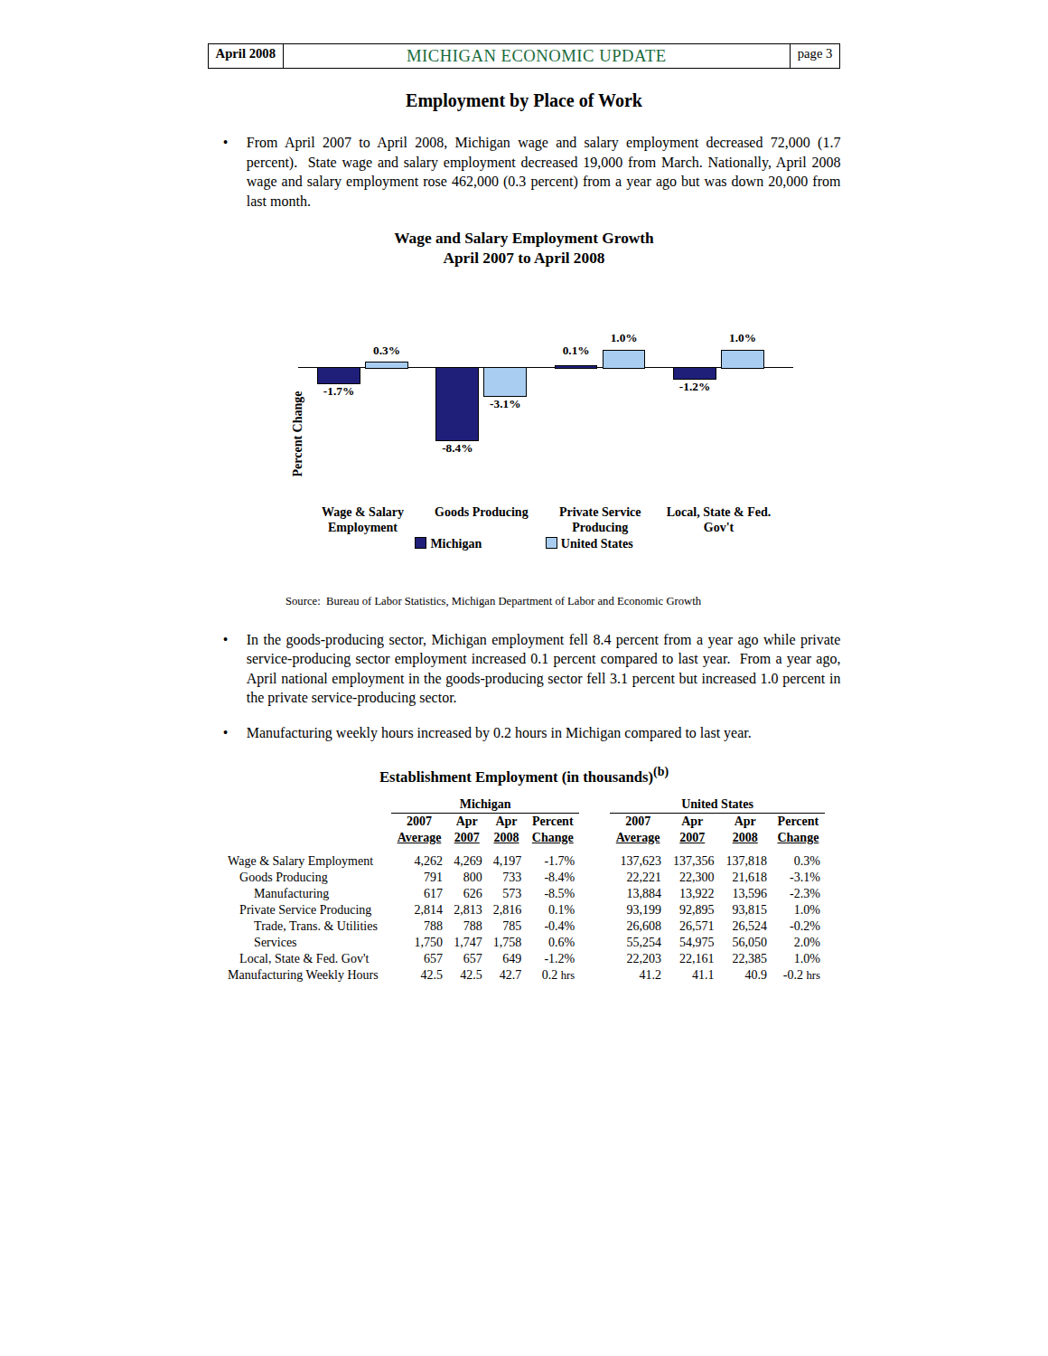April 2008
MICHIGAN ECONOMIC UPDATE
page 3
Employment by Place of Work
From April 2007 to April 2008, Michigan wage and salary employment decreased 72,000 (1.7 percent). State wage and salary employment decreased 19,000 from March. Nationally, April 2008 wage and salary employment rose 462,000 (0.3 percent) from a year ago but was down 20,000 from last month.
Wage and Salary Employment Growth
April 2007 to April 2008
Percent Change
-1.7%
0.3%
Wage & Salary
Employment
-8.4%
-3.1%
Goods Producing
0.1%
1.0%
Private Service
Producing
-1.2%
1.0%
Local, State & Fed.
Gov't
Michigan United States
Source: Bureau of Labor Statistics, Michigan Department of Labor and Economic Growth
In the goods-producing sector, Michigan employment fell 8.4 percent from a year ago while private service-producing sector employment increased 0.1 percent compared to last year. From a year ago, April national employment in the goods-producing sector fell 3.1 percent but increased 1.0 percent in the private service-producing sector.
Manufacturing weekly hours increased by 0.2 hours in Michigan compared to last year.
Establishment Employment (in thousands)(b)
| | Michigan | | United States |
| | 2007 | Apr | Apr | Percent | | 2007 | Apr | Apr | Percent |
| | Average | 2007 | 2008 | Change | | Average | 2007 | 2008 | Change |
| Wage & Salary Employment | 4,262 | 4,269 | 4,197 | -1.7% | | 137,623 | 137,356 | 137,818 | 0.3% |
| Goods Producing | 791 | 800 | 733 | -8.4% | | 22,221 | 22,300 | 21,618 | -3.1% |
| Manufacturing | 617 | 626 | 573 | -8.5% | | 13,884 | 13,922 | 13,596 | -2.3% |
| Private Service Producing | 2,814 | 2,813 | 2,816 | 0.1% | | 93,199 | 92,895 | 93,815 | 1.0% |
| Trade, Trans. & Utilities | 788 | 788 | 785 | -0.4% | | 26,608 | 26,571 | 26,524 | -0.2% |
| Services | 1,750 | 1,747 | 1,758 | 0.6% | | 55,254 | 54,975 | 56,050 | 2.0% |
| Local, State & Fed. Gov't | 657 | 657 | 649 | -1.2% | | 22,203 | 22,161 | 22,385 | 1.0% |
| Manufacturing Weekly Hours | 42.5 | 42.5 | 42.7 | 0.2 hrs | | 41.2 | 41.1 | 40.9 | -0.2 hrs |